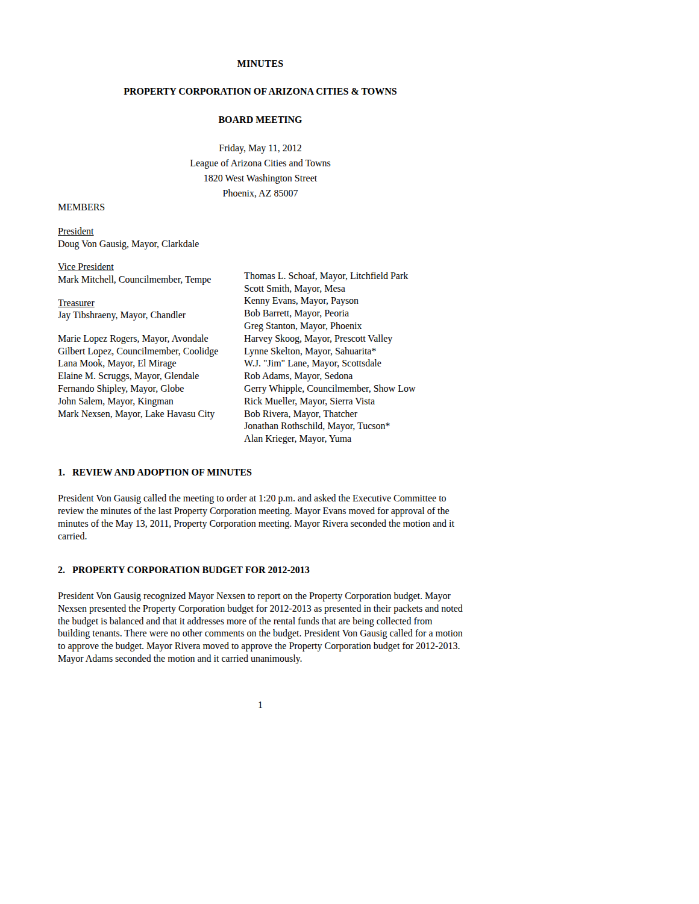MINUTES
PROPERTY CORPORATION OF ARIZONA CITIES & TOWNS
BOARD MEETING
Friday, May 11, 2012
League of Arizona Cities and Towns
1820 West Washington Street
Phoenix, AZ 85007
MEMBERS
President
Doug Von Gausig, Mayor, Clarkdale
Vice President
Mark Mitchell, Councilmember, Tempe
Treasurer
Jay Tibshraeny, Mayor, Chandler
Marie Lopez Rogers, Mayor, Avondale
Gilbert Lopez, Councilmember, Coolidge
Lana Mook, Mayor, El Mirage
Elaine M. Scruggs, Mayor, Glendale
Fernando Shipley, Mayor, Globe
John Salem, Mayor, Kingman
Mark Nexsen, Mayor, Lake Havasu City
Thomas L. Schoaf, Mayor, Litchfield Park
Scott Smith, Mayor, Mesa
Kenny Evans, Mayor, Payson
Bob Barrett, Mayor, Peoria
Greg Stanton, Mayor, Phoenix
Harvey Skoog, Mayor, Prescott Valley
Lynne Skelton, Mayor, Sahuarita*
W.J. "Jim" Lane, Mayor, Scottsdale
Rob Adams, Mayor, Sedona
Gerry Whipple, Councilmember, Show Low
Rick Mueller, Mayor, Sierra Vista
Bob Rivera, Mayor, Thatcher
Jonathan Rothschild, Mayor, Tucson*
Alan Krieger, Mayor, Yuma
1. REVIEW AND ADOPTION OF MINUTES
President Von Gausig called the meeting to order at 1:20 p.m. and asked the Executive Committee to review the minutes of the last Property Corporation meeting. Mayor Evans moved for approval of the minutes of the May 13, 2011, Property Corporation meeting. Mayor Rivera seconded the motion and it carried.
2. PROPERTY CORPORATION BUDGET FOR 2012-2013
President Von Gausig recognized Mayor Nexsen to report on the Property Corporation budget. Mayor Nexsen presented the Property Corporation budget for 2012-2013 as presented in their packets and noted the budget is balanced and that it addresses more of the rental funds that are being collected from building tenants. There were no other comments on the budget. President Von Gausig called for a motion to approve the budget. Mayor Rivera moved to approve the Property Corporation budget for 2012-2013. Mayor Adams seconded the motion and it carried unanimously.
1